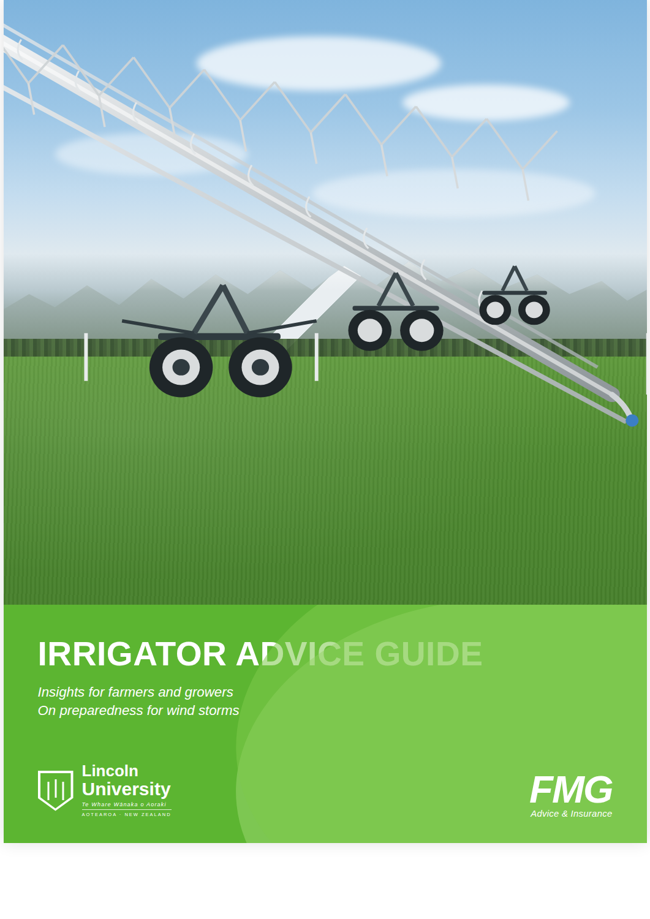IRRIGATOR ADVICE GUIDE
Insights for farmers and growers
On preparedness for wind storms
Lincoln
University
Te Whare Wānaka o Aoraki
AOTEAROA · NEW ZEALAND
FMG
Advice & Insurance